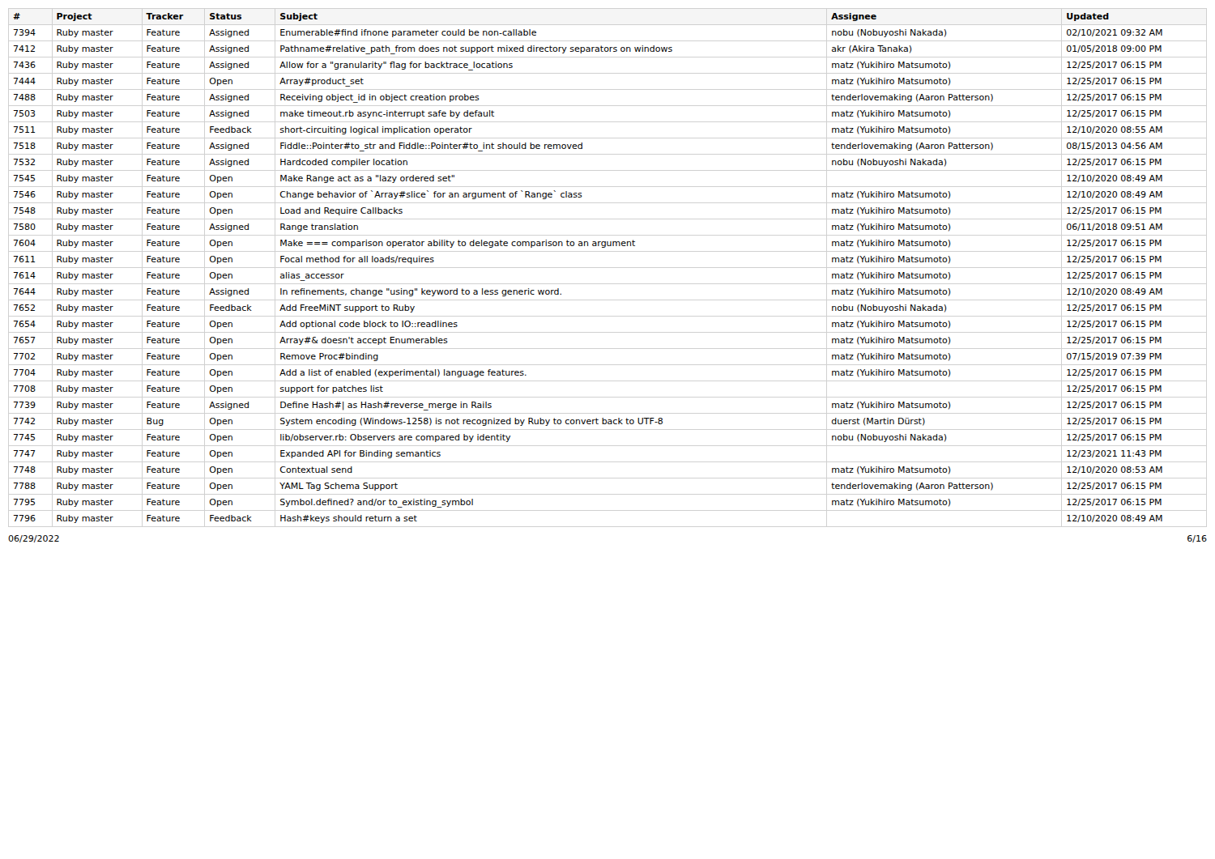| # | Project | Tracker | Status | Subject | Assignee | Updated |
| --- | --- | --- | --- | --- | --- | --- |
| 7394 | Ruby master | Feature | Assigned | Enumerable#find ifnone parameter could be non-callable | nobu (Nobuyoshi Nakada) | 02/10/2021 09:32 AM |
| 7412 | Ruby master | Feature | Assigned | Pathname#relative_path_from does not support mixed directory separators on windows | akr (Akira Tanaka) | 01/05/2018 09:00 PM |
| 7436 | Ruby master | Feature | Assigned | Allow for a "granularity" flag for backtrace_locations | matz (Yukihiro Matsumoto) | 12/25/2017 06:15 PM |
| 7444 | Ruby master | Feature | Open | Array#product_set | matz (Yukihiro Matsumoto) | 12/25/2017 06:15 PM |
| 7488 | Ruby master | Feature | Assigned | Receiving object_id in object creation probes | tenderlovemaking (Aaron Patterson) | 12/25/2017 06:15 PM |
| 7503 | Ruby master | Feature | Assigned | make timeout.rb async-interrupt safe by default | matz (Yukihiro Matsumoto) | 12/25/2017 06:15 PM |
| 7511 | Ruby master | Feature | Feedback | short-circuiting logical implication operator | matz (Yukihiro Matsumoto) | 12/10/2020 08:55 AM |
| 7518 | Ruby master | Feature | Assigned | Fiddle::Pointer#to_str and Fiddle::Pointer#to_int should be removed | tenderlovemaking (Aaron Patterson) | 08/15/2013 04:56 AM |
| 7532 | Ruby master | Feature | Assigned | Hardcoded compiler location | nobu (Nobuyoshi Nakada) | 12/25/2017 06:15 PM |
| 7545 | Ruby master | Feature | Open | Make Range act as a "lazy ordered set" | | 12/10/2020 08:49 AM |
| 7546 | Ruby master | Feature | Open | Change behavior of `Array#slice` for an argument of `Range` class | matz (Yukihiro Matsumoto) | 12/10/2020 08:49 AM |
| 7548 | Ruby master | Feature | Open | Load and Require Callbacks | matz (Yukihiro Matsumoto) | 12/25/2017 06:15 PM |
| 7580 | Ruby master | Feature | Assigned | Range translation | matz (Yukihiro Matsumoto) | 06/11/2018 09:51 AM |
| 7604 | Ruby master | Feature | Open | Make === comparison operator ability to delegate comparison to an argument | matz (Yukihiro Matsumoto) | 12/25/2017 06:15 PM |
| 7611 | Ruby master | Feature | Open | Focal method for all loads/requires | matz (Yukihiro Matsumoto) | 12/25/2017 06:15 PM |
| 7614 | Ruby master | Feature | Open | alias_accessor | matz (Yukihiro Matsumoto) | 12/25/2017 06:15 PM |
| 7644 | Ruby master | Feature | Assigned | In refinements, change "using" keyword to a less generic word. | matz (Yukihiro Matsumoto) | 12/10/2020 08:49 AM |
| 7652 | Ruby master | Feature | Feedback | Add FreeMiNT support to Ruby | nobu (Nobuyoshi Nakada) | 12/25/2017 06:15 PM |
| 7654 | Ruby master | Feature | Open | Add optional code block to IO::readlines | matz (Yukihiro Matsumoto) | 12/25/2017 06:15 PM |
| 7657 | Ruby master | Feature | Open | Array#& doesn't accept Enumerables | matz (Yukihiro Matsumoto) | 12/25/2017 06:15 PM |
| 7702 | Ruby master | Feature | Open | Remove Proc#binding | matz (Yukihiro Matsumoto) | 07/15/2019 07:39 PM |
| 7704 | Ruby master | Feature | Open | Add a list of enabled (experimental) language features. | matz (Yukihiro Matsumoto) | 12/25/2017 06:15 PM |
| 7708 | Ruby master | Feature | Open | support for patches list | | 12/25/2017 06:15 PM |
| 7739 | Ruby master | Feature | Assigned | Define Hash#/ as Hash#reverse_merge in Rails | matz (Yukihiro Matsumoto) | 12/25/2017 06:15 PM |
| 7742 | Ruby master | Bug | Open | System encoding (Windows-1258) is not recognized by Ruby to convert back to UTF-8 | duerst (Martin Dürst) | 12/25/2017 06:15 PM |
| 7745 | Ruby master | Feature | Open | lib/observer.rb: Observers are compared by identity | nobu (Nobuyoshi Nakada) | 12/25/2017 06:15 PM |
| 7747 | Ruby master | Feature | Open | Expanded API for Binding semantics | | 12/23/2021 11:43 PM |
| 7748 | Ruby master | Feature | Open | Contextual send | matz (Yukihiro Matsumoto) | 12/10/2020 08:53 AM |
| 7788 | Ruby master | Feature | Open | YAML Tag Schema Support | tenderlovemaking (Aaron Patterson) | 12/25/2017 06:15 PM |
| 7795 | Ruby master | Feature | Open | Symbol.defined? and/or to_existing_symbol | matz (Yukihiro Matsumoto) | 12/25/2017 06:15 PM |
| 7796 | Ruby master | Feature | Feedback | Hash#keys should return a set | | 12/10/2020 08:49 AM |
06/29/2022 6/16